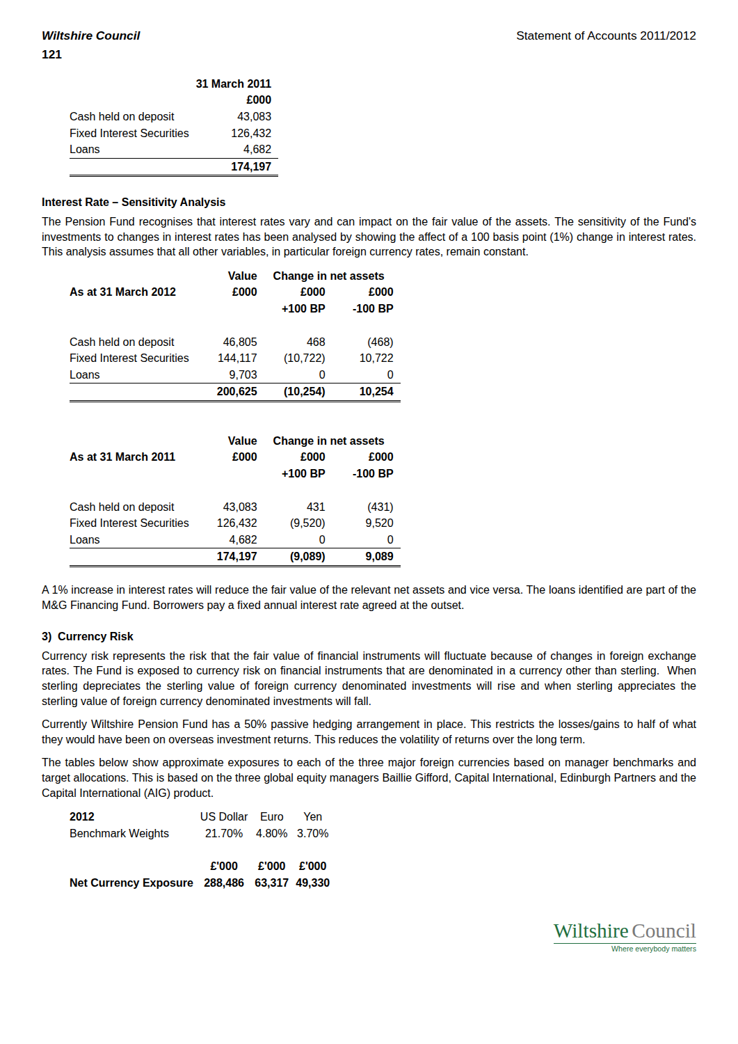Wiltshire Council
Statement of Accounts 2011/2012
121
| | 31 March 2011 |
| | £000 |
| Cash held on deposit | 43,083 |
| Fixed Interest Securities | 126,432 |
| Loans | 4,682 |
| | 174,197 |
Interest Rate – Sensitivity Analysis
The Pension Fund recognises that interest rates vary and can impact on the fair value of the assets. The sensitivity of the Fund's investments to changes in interest rates has been analysed by showing the affect of a 100 basis point (1%) change in interest rates. This analysis assumes that all other variables, in particular foreign currency rates, remain constant.
| | Value | Change in net assets |
| As at 31 March 2012 | £000 | £000 | £000 |
| | | +100 BP | -100 BP |
| Cash held on deposit | 46,805 | 468 | (468) |
| Fixed Interest Securities | 144,117 | (10,722) | 10,722 |
| Loans | 9,703 | 0 | 0 |
| | 200,625 | (10,254) | 10,254 |
| | Value | Change in net assets |
| As at 31 March 2011 | £000 | £000 | £000 |
| | | +100 BP | -100 BP |
| Cash held on deposit | 43,083 | 431 | (431) |
| Fixed Interest Securities | 126,432 | (9,520) | 9,520 |
| Loans | 4,682 | 0 | 0 |
| | 174,197 | (9,089) | 9,089 |
A 1% increase in interest rates will reduce the fair value of the relevant net assets and vice versa. The loans identified are part of the M&G Financing Fund. Borrowers pay a fixed annual interest rate agreed at the outset.
3) Currency Risk
Currency risk represents the risk that the fair value of financial instruments will fluctuate because of changes in foreign exchange rates. The Fund is exposed to currency risk on financial instruments that are denominated in a currency other than sterling. When sterling depreciates the sterling value of foreign currency denominated investments will rise and when sterling appreciates the sterling value of foreign currency denominated investments will fall.
Currently Wiltshire Pension Fund has a 50% passive hedging arrangement in place. This restricts the losses/gains to half of what they would have been on overseas investment returns. This reduces the volatility of returns over the long term.
The tables below show approximate exposures to each of the three major foreign currencies based on manager benchmarks and target allocations. This is based on the three global equity managers Baillie Gifford, Capital International, Edinburgh Partners and the Capital International (AIG) product.
| 2012 | US Dollar | Euro | Yen |
| Benchmark Weights | 21.70% | 4.80% | 3.70% |
| | £'000 | £'000 | £'000 |
| Net Currency Exposure | 288,486 | 63,317 | 49,330 |
Wiltshire Council
Where everybody matters